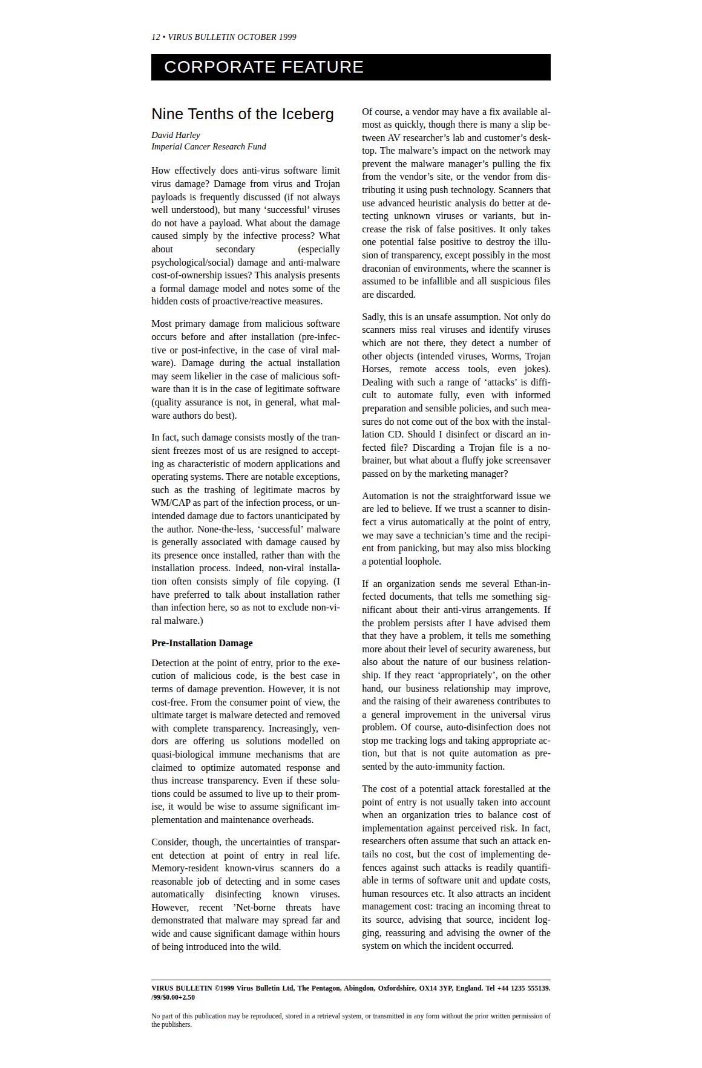12 • VIRUS BULLETIN OCTOBER 1999
CORPORATE FEATURE
Nine Tenths of the Iceberg
David Harley
Imperial Cancer Research Fund
How effectively does anti-virus software limit virus damage? Damage from virus and Trojan payloads is frequently discussed (if not always well understood), but many ‘successful’ viruses do not have a payload. What about the damage caused simply by the infective process? What about secondary (especially psychological/social) damage and anti-malware cost-of-ownership issues? This analysis presents a formal damage model and notes some of the hidden costs of proactive/reactive measures.
Most primary damage from malicious software occurs before and after installation (pre-infective or post-infective, in the case of viral malware). Damage during the actual installation may seem likelier in the case of malicious software than it is in the case of legitimate software (quality assurance is not, in general, what malware authors do best).
In fact, such damage consists mostly of the transient freezes most of us are resigned to accepting as characteristic of modern applications and operating systems. There are notable exceptions, such as the trashing of legitimate macros by WM/CAP as part of the infection process, or unintended damage due to factors unanticipated by the author. None-the-less, ‘successful’ malware is generally associated with damage caused by its presence once installed, rather than with the installation process. Indeed, non-viral installation often consists simply of file copying. (I have preferred to talk about installation rather than infection here, so as not to exclude non-viral malware.)
Pre-Installation Damage
Detection at the point of entry, prior to the execution of malicious code, is the best case in terms of damage prevention. However, it is not cost-free. From the consumer point of view, the ultimate target is malware detected and removed with complete transparency. Increasingly, vendors are offering us solutions modelled on quasi-biological immune mechanisms that are claimed to optimize automated response and thus increase transparency. Even if these solutions could be assumed to live up to their promise, it would be wise to assume significant implementation and maintenance overheads.
Consider, though, the uncertainties of transparent detection at point of entry in real life. Memory-resident known-virus scanners do a reasonable job of detecting and in some cases automatically disinfecting known viruses. However, recent ’Net-borne threats have demonstrated that malware may spread far and wide and cause significant damage within hours of being introduced into the wild.
Of course, a vendor may have a fix available almost as quickly, though there is many a slip between AV researcher’s lab and customer’s desktop. The malware’s impact on the network may prevent the malware manager’s pulling the fix from the vendor’s site, or the vendor from distributing it using push technology. Scanners that use advanced heuristic analysis do better at detecting unknown viruses or variants, but increase the risk of false positives. It only takes one potential false positive to destroy the illusion of transparency, except possibly in the most draconian of environments, where the scanner is assumed to be infallible and all suspicious files are discarded.
Sadly, this is an unsafe assumption. Not only do scanners miss real viruses and identify viruses which are not there, they detect a number of other objects (intended viruses, Worms, Trojan Horses, remote access tools, even jokes). Dealing with such a range of ‘attacks’ is difficult to automate fully, even with informed preparation and sensible policies, and such measures do not come out of the box with the installation CD. Should I disinfect or discard an infected file? Discarding a Trojan file is a no-brainer, but what about a fluffy joke screensaver passed on by the marketing manager?
Automation is not the straightforward issue we are led to believe. If we trust a scanner to disinfect a virus automatically at the point of entry, we may save a technician’s time and the recipient from panicking, but may also miss blocking a potential loophole.
If an organization sends me several Ethan-infected documents, that tells me something significant about their anti-virus arrangements. If the problem persists after I have advised them that they have a problem, it tells me something more about their level of security awareness, but also about the nature of our business relationship. If they react ‘appropriately’, on the other hand, our business relationship may improve, and the raising of their awareness contributes to a general improvement in the universal virus problem. Of course, auto-disinfection does not stop me tracking logs and taking appropriate action, but that is not quite automation as presented by the auto-immunity faction.
The cost of a potential attack forestalled at the point of entry is not usually taken into account when an organization tries to balance cost of implementation against perceived risk. In fact, researchers often assume that such an attack entails no cost, but the cost of implementing defences against such attacks is readily quantifiable in terms of software unit and update costs, human resources etc. It also attracts an incident management cost: tracing an incoming threat to its source, advising that source, incident logging, reassuring and advising the owner of the system on which the incident occurred.
VIRUS BULLETIN ©1999 Virus Bulletin Ltd, The Pentagon, Abingdon, Oxfordshire, OX14 3YP, England. Tel +44 1235 555139. /99/$0.00+2.50
No part of this publication may be reproduced, stored in a retrieval system, or transmitted in any form without the prior written permission of the publishers.